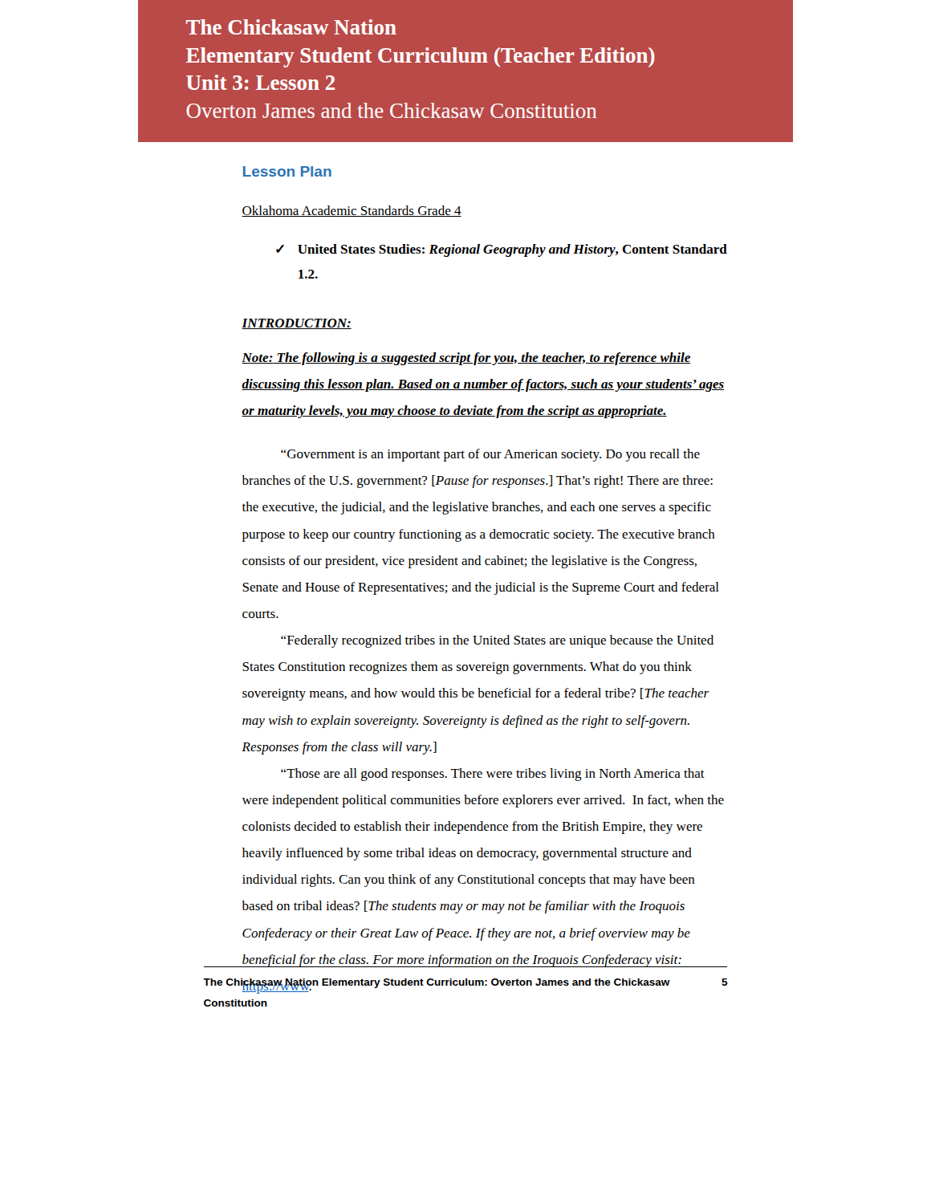The Chickasaw Nation Elementary Student Curriculum (Teacher Edition) Unit 3: Lesson 2 Overton James and the Chickasaw Constitution
Lesson Plan
Oklahoma Academic Standards Grade 4
United States Studies: Regional Geography and History, Content Standard 1.2.
INTRODUCTION:
Note: The following is a suggested script for you, the teacher, to reference while discussing this lesson plan. Based on a number of factors, such as your students’ ages or maturity levels, you may choose to deviate from the script as appropriate.
“Government is an important part of our American society. Do you recall the branches of the U.S. government? [Pause for responses.] That’s right! There are three: the executive, the judicial, and the legislative branches, and each one serves a specific purpose to keep our country functioning as a democratic society. The executive branch consists of our president, vice president and cabinet; the legislative is the Congress, Senate and House of Representatives; and the judicial is the Supreme Court and federal courts.
“Federally recognized tribes in the United States are unique because the United States Constitution recognizes them as sovereign governments. What do you think sovereignty means, and how would this be beneficial for a federal tribe? [The teacher may wish to explain sovereignty. Sovereignty is defined as the right to self-govern. Responses from the class will vary.]
“Those are all good responses. There were tribes living in North America that were independent political communities before explorers ever arrived. In fact, when the colonists decided to establish their independence from the British Empire, they were heavily influenced by some tribal ideas on democracy, governmental structure and individual rights. Can you think of any Constitutional concepts that may have been based on tribal ideas? [The students may or may not be familiar with the Iroquois Confederacy or their Great Law of Peace. If they are not, a brief overview may be beneficial for the class. For more information on the Iroquois Confederacy visit: https://www.
The Chickasaw Nation Elementary Student Curriculum: Overton James and the Chickasaw Constitution 5